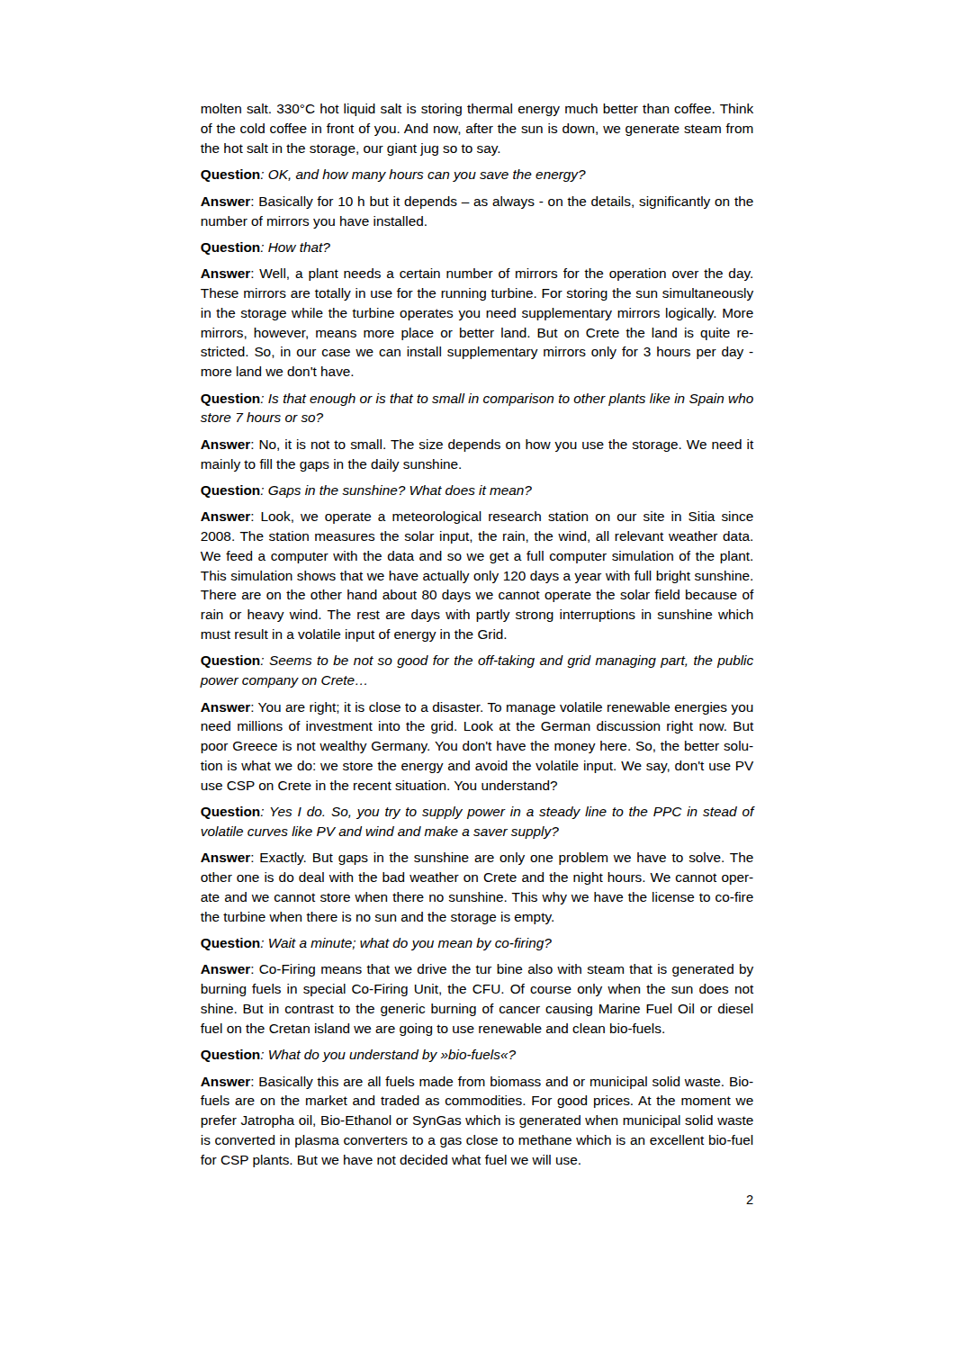molten salt. 330°C hot liquid salt is storing thermal energy much better than coffee. Think of the cold coffee in front of you. And now, after the sun is down, we generate steam from the hot salt in the storage, our giant jug so to say.
Question: OK, and how many hours can you save the energy?
Answer: Basically for 10 h but it depends – as always - on the details, significantly on the number of mirrors you have installed.
Question: How that?
Answer: Well, a plant needs a certain number of mirrors for the operation over the day. These mirrors are totally in use for the running turbine. For storing the sun simultaneously in the storage while the turbine operates you need supplementary mirrors logically. More mirrors, however, means more place or better land. But on Crete the land is quite restricted. So, in our case we can install supplementary mirrors only for 3 hours per day - more land we don't have.
Question: Is that enough or is that to small in comparison to other plants like in Spain who store 7 hours or so?
Answer: No, it is not to small. The size depends on how you use the storage. We need it mainly to fill the gaps in the daily sunshine.
Question: Gaps in the sunshine? What does it mean?
Answer: Look, we operate a meteorological research station on our site in Sitia since 2008. The station measures the solar input, the rain, the wind, all relevant weather data. We feed a computer with the data and so we get a full computer simulation of the plant. This simulation shows that we have actually only 120 days a year with full bright sunshine. There are on the other hand about 80 days we cannot operate the solar field because of rain or heavy wind. The rest are days with partly strong interruptions in sunshine which must result in a volatile input of energy in the Grid.
Question: Seems to be not so good for the off-taking and grid managing part, the public power company on Crete…
Answer: You are right; it is close to a disaster. To manage volatile renewable energies you need millions of investment into the grid. Look at the German discussion right now. But poor Greece is not wealthy Germany. You don't have the money here. So, the better solution is what we do: we store the energy and avoid the volatile input. We say, don't use PV use CSP on Crete in the recent situation. You understand?
Question: Yes I do. So, you try to supply power in a steady line to the PPC in stead of volatile curves like PV and wind and make a saver supply?
Answer: Exactly. But gaps in the sunshine are only one problem we have to solve. The other one is do deal with the bad weather on Crete and the night hours. We cannot operate and we cannot store when there no sunshine. This why we have the license to co-fire the turbine when there is no sun and the storage is empty.
Question: Wait a minute; what do you mean by co-firing?
Answer: Co-Firing means that we drive the tur bine also with steam that is generated by burning fuels in special Co-Firing Unit, the CFU. Of course only when the sun does not shine. But in contrast to the generic burning of cancer causing Marine Fuel Oil or diesel fuel on the Cretan island we are going to use renewable and clean bio-fuels.
Question: What do you understand by »bio-fuels«?
Answer: Basically this are all fuels made from biomass and or municipal solid waste. Bio-fuels are on the market and traded as commodities. For good prices. At the moment we prefer Jatropha oil, Bio-Ethanol or SynGas which is generated when municipal solid waste is converted in plasma converters to a gas close to methane which is an excellent bio-fuel for CSP plants. But we have not decided what fuel we will use.
2